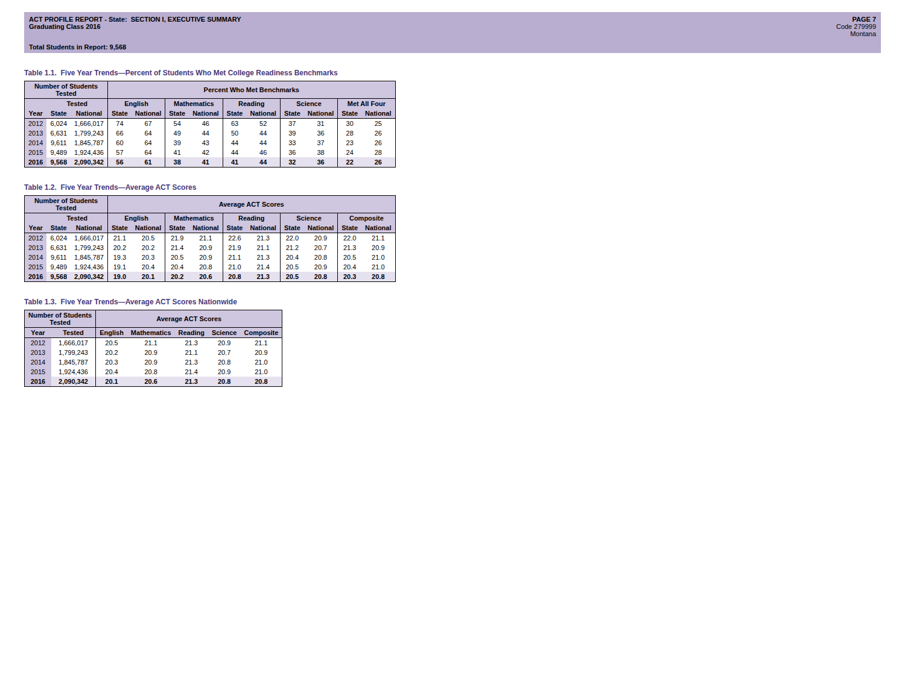ACT PROFILE REPORT - State: SECTION I, EXECUTIVE SUMMARY PAGE 7
Graduating Class 2016 Code 279999
Montana
Total Students in Report: 9,568
Table 1.1. Five Year Trends—Percent of Students Who Met College Readiness Benchmarks
| Number of Students Tested | Percent Who Met Benchmarks |
| --- | --- |
| | Tested | English | Mathematics | Reading | Science | Met All Four |
| Year | State | National | State | National | State | National | State | National | State | National | State | National |
| 2012 | 6,024 | 1,666,017 | 74 | 67 | 54 | 46 | 63 | 52 | 37 | 31 | 30 | 25 |
| 2013 | 6,631 | 1,799,243 | 66 | 64 | 49 | 44 | 50 | 44 | 39 | 36 | 28 | 26 |
| 2014 | 9,611 | 1,845,787 | 60 | 64 | 39 | 43 | 44 | 44 | 33 | 37 | 23 | 26 |
| 2015 | 9,489 | 1,924,436 | 57 | 64 | 41 | 42 | 44 | 46 | 36 | 38 | 24 | 28 |
| 2016 | 9,568 | 2,090,342 | 56 | 61 | 38 | 41 | 41 | 44 | 32 | 36 | 22 | 26 |
Table 1.2. Five Year Trends—Average ACT Scores
| Number of Students Tested | Average ACT Scores |
| --- | --- |
| | Tested | English | Mathematics | Reading | Science | Composite |
| Year | State | National | State | National | State | National | State | National | State | National | State | National |
| 2012 | 6,024 | 1,666,017 | 21.1 | 20.5 | 21.9 | 21.1 | 22.6 | 21.3 | 22.0 | 20.9 | 22.0 | 21.1 |
| 2013 | 6,631 | 1,799,243 | 20.2 | 20.2 | 21.4 | 20.9 | 21.9 | 21.1 | 21.2 | 20.7 | 21.3 | 20.9 |
| 2014 | 9,611 | 1,845,787 | 19.3 | 20.3 | 20.5 | 20.9 | 21.1 | 21.3 | 20.4 | 20.8 | 20.5 | 21.0 |
| 2015 | 9,489 | 1,924,436 | 19.1 | 20.4 | 20.4 | 20.8 | 21.0 | 21.4 | 20.5 | 20.9 | 20.4 | 21.0 |
| 2016 | 9,568 | 2,090,342 | 19.0 | 20.1 | 20.2 | 20.6 | 20.8 | 21.3 | 20.5 | 20.8 | 20.3 | 20.8 |
Table 1.3. Five Year Trends—Average ACT Scores Nationwide
| Number of Students Tested | Average ACT Scores |
| --- | --- |
| Year | Tested | English | Mathematics | Reading | Science | Composite |
| 2012 | 1,666,017 | 20.5 | 21.1 | 21.3 | 20.9 | 21.1 |
| 2013 | 1,799,243 | 20.2 | 20.9 | 21.1 | 20.7 | 20.9 |
| 2014 | 1,845,787 | 20.3 | 20.9 | 21.3 | 20.8 | 21.0 |
| 2015 | 1,924,436 | 20.4 | 20.8 | 21.4 | 20.9 | 21.0 |
| 2016 | 2,090,342 | 20.1 | 20.6 | 21.3 | 20.8 | 20.8 |